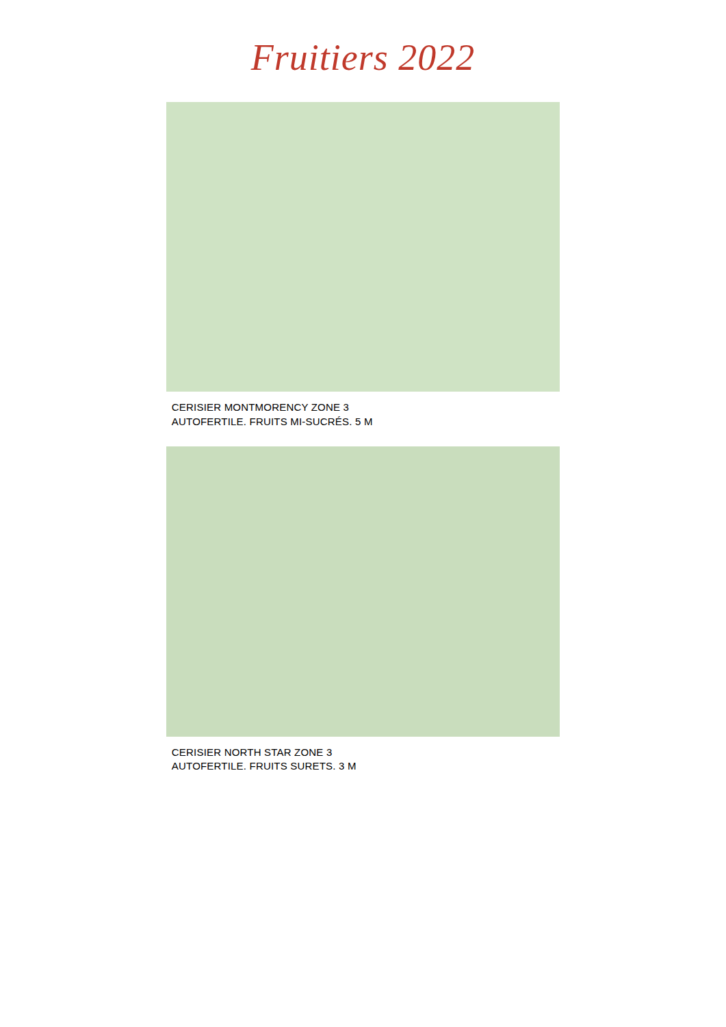Fruitiers 2022
CERISIER MONTMORENCY ZONE 3 AUTOFERTILE. FRUITS MI-SUCRÉS. 5 M
CERISIER NORTH STAR ZONE 3 AUTOFERTILE. FRUITS SURETS. 3 M